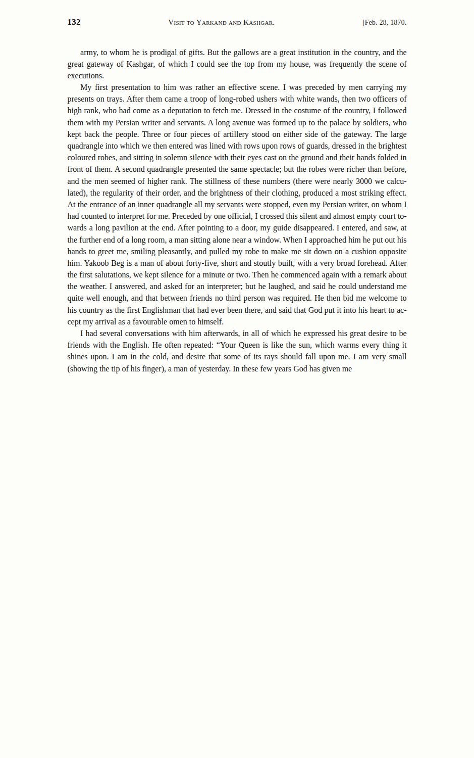132 Visit to Yarkand and Kashgar. [Feb. 28, 1870.
army, to whom he is prodigal of gifts. But the gallows are a great institution in the country, and the great gateway of Kashgar, of which I could see the top from my house, was frequently the scene of executions.
My first presentation to him was rather an effective scene. I was preceded by men carrying my presents on trays. After them came a troop of long-robed ushers with white wands, then two officers of high rank, who had come as a deputation to fetch me. Dressed in the costume of the country, I followed them with my Persian writer and servants. A long avenue was formed up to the palace by soldiers, who kept back the people. Three or four pieces of artillery stood on either side of the gateway. The large quadrangle into which we then entered was lined with rows upon rows of guards, dressed in the brightest coloured robes, and sitting in solemn silence with their eyes cast on the ground and their hands folded in front of them. A second quadrangle presented the same spectacle; but the robes were richer than before, and the men seemed of higher rank. The stillness of these numbers (there were nearly 3000 we calculated), the regularity of their order, and the brightness of their clothing, produced a most striking effect. At the entrance of an inner quadrangle all my servants were stopped, even my Persian writer, on whom I had counted to interpret for me. Preceded by one official, I crossed this silent and almost empty court towards a long pavilion at the end. After pointing to a door, my guide disappeared. I entered, and saw, at the further end of a long room, a man sitting alone near a window. When I approached him he put out his hands to greet me, smiling pleasantly, and pulled my robe to make me sit down on a cushion opposite him. Yakoob Beg is a man of about forty-five, short and stoutly built, with a very broad forehead. After the first salutations, we kept silence for a minute or two. Then he commenced again with a remark about the weather. I answered, and asked for an interpreter; but he laughed, and said he could understand me quite well enough, and that between friends no third person was required. He then bid me welcome to his country as the first Englishman that had ever been there, and said that God put it into his heart to accept my arrival as a favourable omen to himself.
I had several conversations with him afterwards, in all of which he expressed his great desire to be friends with the English. He often repeated: “Your Queen is like the sun, which warms every thing it shines upon. I am in the cold, and desire that some of its rays should fall upon me. I am very small (showing the tip of his finger), a man of yesterday. In these few years God has given me